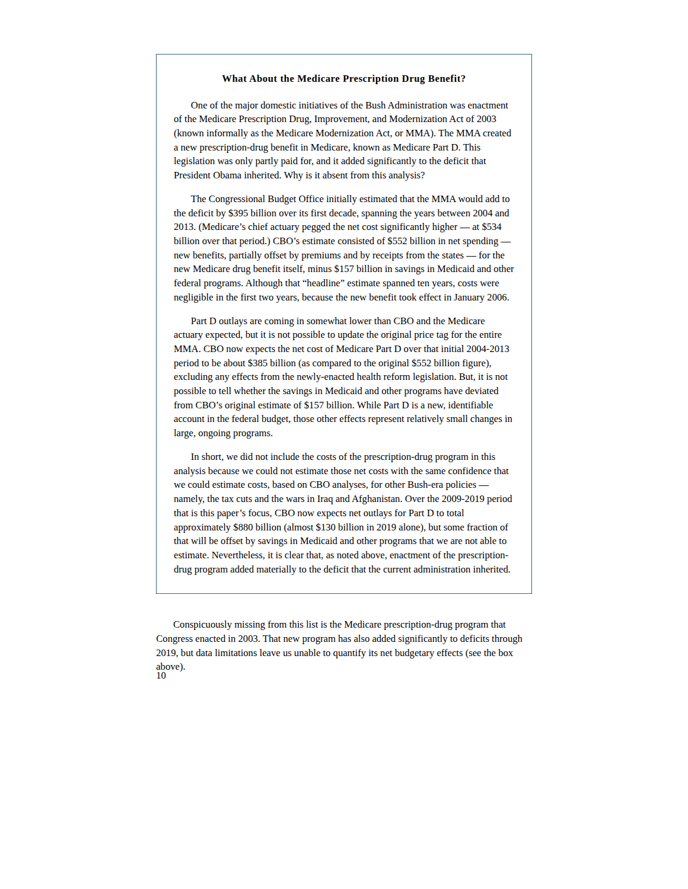What About the Medicare Prescription Drug Benefit?
One of the major domestic initiatives of the Bush Administration was enactment of the Medicare Prescription Drug, Improvement, and Modernization Act of 2003 (known informally as the Medicare Modernization Act, or MMA). The MMA created a new prescription-drug benefit in Medicare, known as Medicare Part D. This legislation was only partly paid for, and it added significantly to the deficit that President Obama inherited. Why is it absent from this analysis?
The Congressional Budget Office initially estimated that the MMA would add to the deficit by $395 billion over its first decade, spanning the years between 2004 and 2013. (Medicare’s chief actuary pegged the net cost significantly higher — at $534 billion over that period.) CBO’s estimate consisted of $552 billion in net spending — new benefits, partially offset by premiums and by receipts from the states — for the new Medicare drug benefit itself, minus $157 billion in savings in Medicaid and other federal programs. Although that “headline” estimate spanned ten years, costs were negligible in the first two years, because the new benefit took effect in January 2006.
Part D outlays are coming in somewhat lower than CBO and the Medicare actuary expected, but it is not possible to update the original price tag for the entire MMA. CBO now expects the net cost of Medicare Part D over that initial 2004-2013 period to be about $385 billion (as compared to the original $552 billion figure), excluding any effects from the newly-enacted health reform legislation. But, it is not possible to tell whether the savings in Medicaid and other programs have deviated from CBO’s original estimate of $157 billion. While Part D is a new, identifiable account in the federal budget, those other effects represent relatively small changes in large, ongoing programs.
In short, we did not include the costs of the prescription-drug program in this analysis because we could not estimate those net costs with the same confidence that we could estimate costs, based on CBO analyses, for other Bush-era policies — namely, the tax cuts and the wars in Iraq and Afghanistan. Over the 2009-2019 period that is this paper’s focus, CBO now expects net outlays for Part D to total approximately $880 billion (almost $130 billion in 2019 alone), but some fraction of that will be offset by savings in Medicaid and other programs that we are not able to estimate. Nevertheless, it is clear that, as noted above, enactment of the prescription-drug program added materially to the deficit that the current administration inherited.
Conspicuously missing from this list is the Medicare prescription-drug program that Congress enacted in 2003. That new program has also added significantly to deficits through 2019, but data limitations leave us unable to quantify its net budgetary effects (see the box above).
10